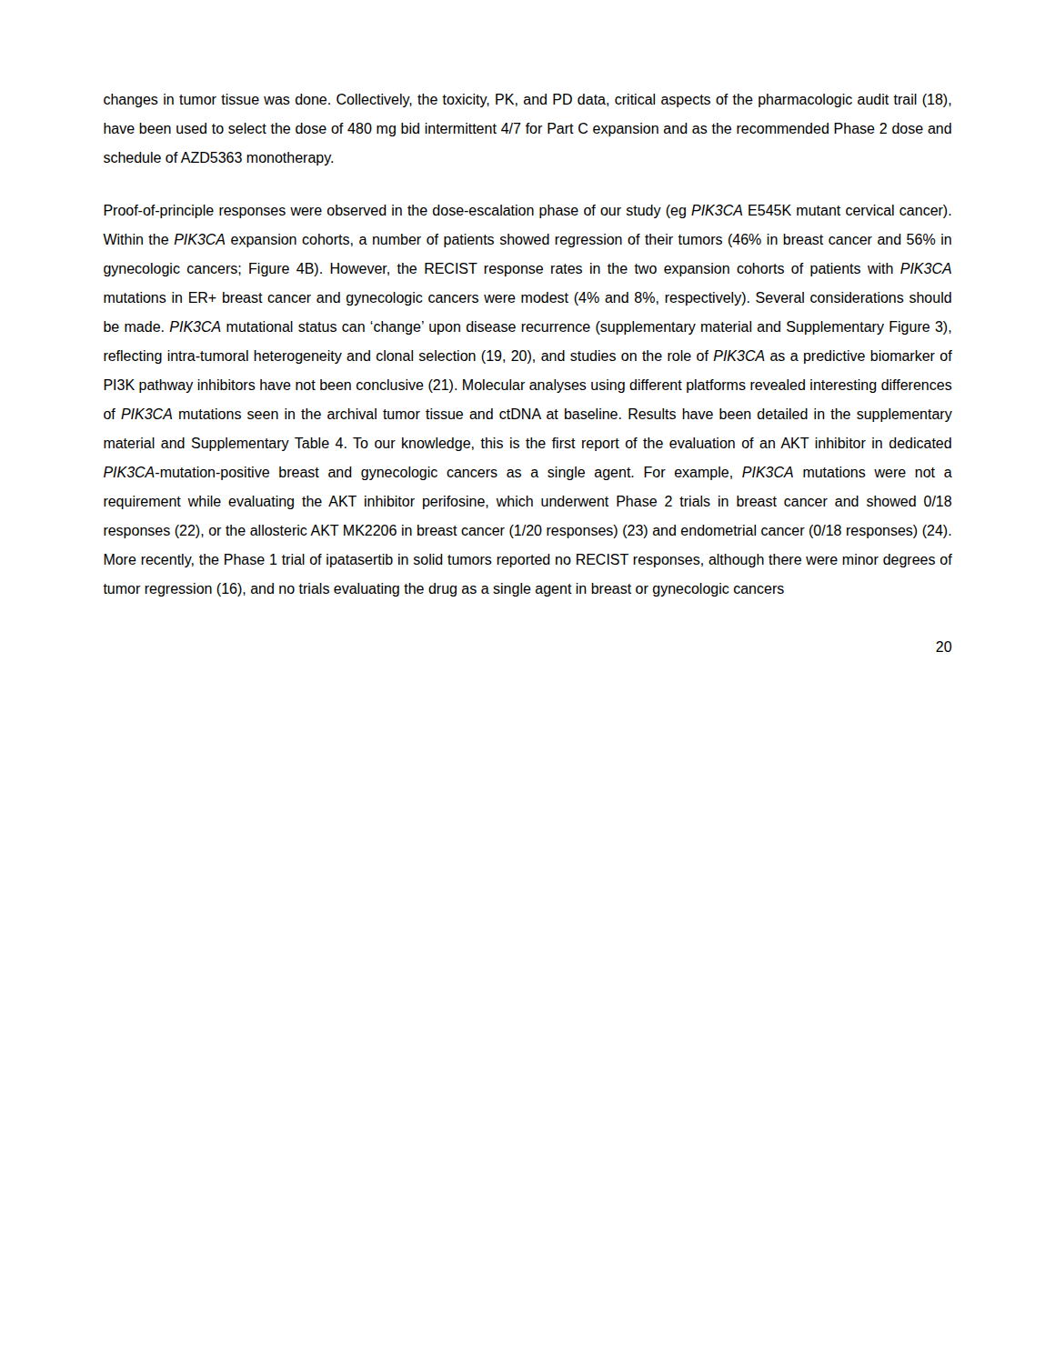changes in tumor tissue was done. Collectively, the toxicity, PK, and PD data, critical aspects of the pharmacologic audit trail (18), have been used to select the dose of 480 mg bid intermittent 4/7 for Part C expansion and as the recommended Phase 2 dose and schedule of AZD5363 monotherapy.
Proof-of-principle responses were observed in the dose-escalation phase of our study (eg PIK3CA E545K mutant cervical cancer). Within the PIK3CA expansion cohorts, a number of patients showed regression of their tumors (46% in breast cancer and 56% in gynecologic cancers; Figure 4B). However, the RECIST response rates in the two expansion cohorts of patients with PIK3CA mutations in ER+ breast cancer and gynecologic cancers were modest (4% and 8%, respectively). Several considerations should be made. PIK3CA mutational status can ‘change’ upon disease recurrence (supplementary material and Supplementary Figure 3), reflecting intra-tumoral heterogeneity and clonal selection (19, 20), and studies on the role of PIK3CA as a predictive biomarker of PI3K pathway inhibitors have not been conclusive (21). Molecular analyses using different platforms revealed interesting differences of PIK3CA mutations seen in the archival tumor tissue and ctDNA at baseline. Results have been detailed in the supplementary material and Supplementary Table 4. To our knowledge, this is the first report of the evaluation of an AKT inhibitor in dedicated PIK3CA-mutation-positive breast and gynecologic cancers as a single agent. For example, PIK3CA mutations were not a requirement while evaluating the AKT inhibitor perifosine, which underwent Phase 2 trials in breast cancer and showed 0/18 responses (22), or the allosteric AKT MK2206 in breast cancer (1/20 responses) (23) and endometrial cancer (0/18 responses) (24). More recently, the Phase 1 trial of ipatasertib in solid tumors reported no RECIST responses, although there were minor degrees of tumor regression (16), and no trials evaluating the drug as a single agent in breast or gynecologic cancers
20